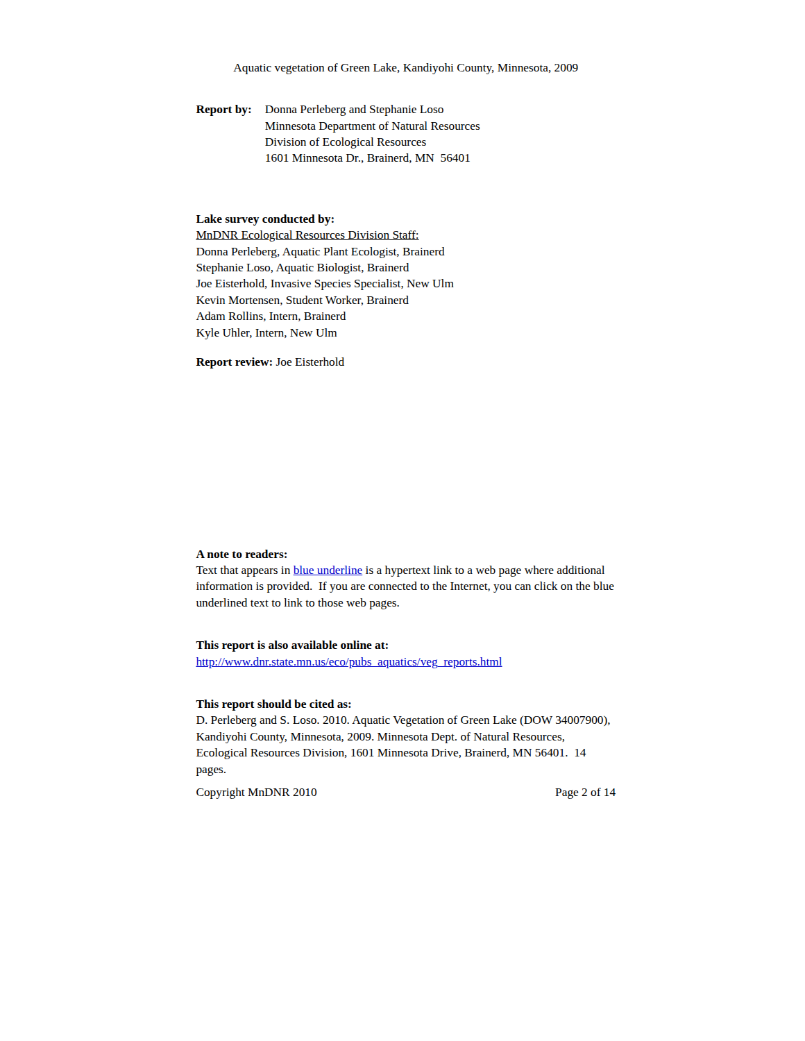Aquatic vegetation of Green Lake, Kandiyohi County, Minnesota, 2009
Report by:
Donna Perleberg and Stephanie Loso
Minnesota Department of Natural Resources
Division of Ecological Resources
1601 Minnesota Dr., Brainerd, MN 56401
Lake survey conducted by:
MnDNR Ecological Resources Division Staff:
Donna Perleberg, Aquatic Plant Ecologist, Brainerd
Stephanie Loso, Aquatic Biologist, Brainerd
Joe Eisterhold, Invasive Species Specialist, New Ulm
Kevin Mortensen, Student Worker, Brainerd
Adam Rollins, Intern, Brainerd
Kyle Uhler, Intern, New Ulm
Report review: Joe Eisterhold
A note to readers:
Text that appears in blue underline is a hypertext link to a web page where additional information is provided. If you are connected to the Internet, you can click on the blue underlined text to link to those web pages.
This report is also available online at:
http://www.dnr.state.mn.us/eco/pubs_aquatics/veg_reports.html
This report should be cited as:
D. Perleberg and S. Loso. 2010. Aquatic Vegetation of Green Lake (DOW 34007900), Kandiyohi County, Minnesota, 2009. Minnesota Dept. of Natural Resources, Ecological Resources Division, 1601 Minnesota Drive, Brainerd, MN 56401. 14 pages.
Copyright MnDNR 2010 Page 2 of 14